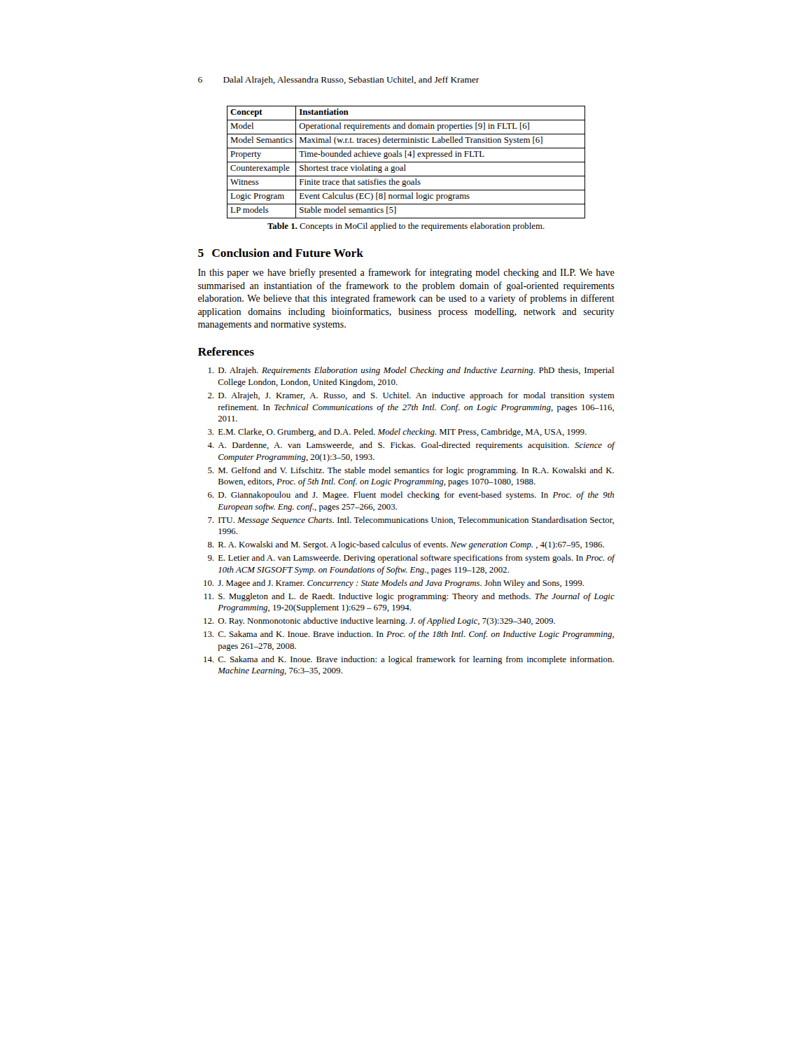6 Dalal Alrajeh, Alessandra Russo, Sebastian Uchitel, and Jeff Kramer
| Concept | Instantiation |
| Model | Operational requirements and domain properties [9] in FLTL [6] |
| Model Semantics | Maximal (w.r.t. traces) deterministic Labelled Transition System [6] |
| Property | Time-bounded achieve goals [4] expressed in FLTL |
| Counterexample | Shortest trace violating a goal |
| Witness | Finite trace that satisfies the goals |
| Logic Program | Event Calculus (EC) [8] normal logic programs |
| LP models | Stable model semantics [5] |
Table 1. Concepts in MoCil applied to the requirements elaboration problem.
5 Conclusion and Future Work
In this paper we have briefly presented a framework for integrating model checking and ILP. We have summarised an instantiation of the framework to the problem domain of goal-oriented requirements elaboration. We believe that this integrated framework can be used to a variety of problems in different application domains including bioinformatics, business process modelling, network and security managements and normative systems.
References
D. Alrajeh. Requirements Elaboration using Model Checking and Inductive Learning. PhD thesis, Imperial College London, London, United Kingdom, 2010.
D. Alrajeh, J. Kramer, A. Russo, and S. Uchitel. An inductive approach for modal transition system refinement. In Technical Communications of the 27th Intl. Conf. on Logic Programming, pages 106–116, 2011.
E.M. Clarke, O. Grumberg, and D.A. Peled. Model checking. MIT Press, Cambridge, MA, USA, 1999.
A. Dardenne, A. van Lamsweerde, and S. Fickas. Goal-directed requirements acquisition. Science of Computer Programming, 20(1):3–50, 1993.
M. Gelfond and V. Lifschitz. The stable model semantics for logic programming. In R.A. Kowalski and K. Bowen, editors, Proc. of 5th Intl. Conf. on Logic Programming, pages 1070–1080, 1988.
D. Giannakopoulou and J. Magee. Fluent model checking for event-based systems. In Proc. of the 9th European softw. Eng. conf., pages 257–266, 2003.
ITU. Message Sequence Charts. Intl. Telecommunications Union, Telecommunication Standardisation Sector, 1996.
R. A. Kowalski and M. Sergot. A logic-based calculus of events. New generation Comp. , 4(1):67–95, 1986.
E. Letier and A. van Lamsweerde. Deriving operational software specifications from system goals. In Proc. of 10th ACM SIGSOFT Symp. on Foundations of Softw. Eng., pages 119–128, 2002.
J. Magee and J. Kramer. Concurrency : State Models and Java Programs. John Wiley and Sons, 1999.
S. Muggleton and L. de Raedt. Inductive logic programming: Theory and methods. The Journal of Logic Programming, 19-20(Supplement 1):629 – 679, 1994.
O. Ray. Nonmonotonic abductive inductive learning. J. of Applied Logic, 7(3):329–340, 2009.
C. Sakama and K. Inoue. Brave induction. In Proc. of the 18th Intl. Conf. on Inductive Logic Programming, pages 261–278, 2008.
C. Sakama and K. Inoue. Brave induction: a logical framework for learning from incomplete information. Machine Learning, 76:3–35, 2009.